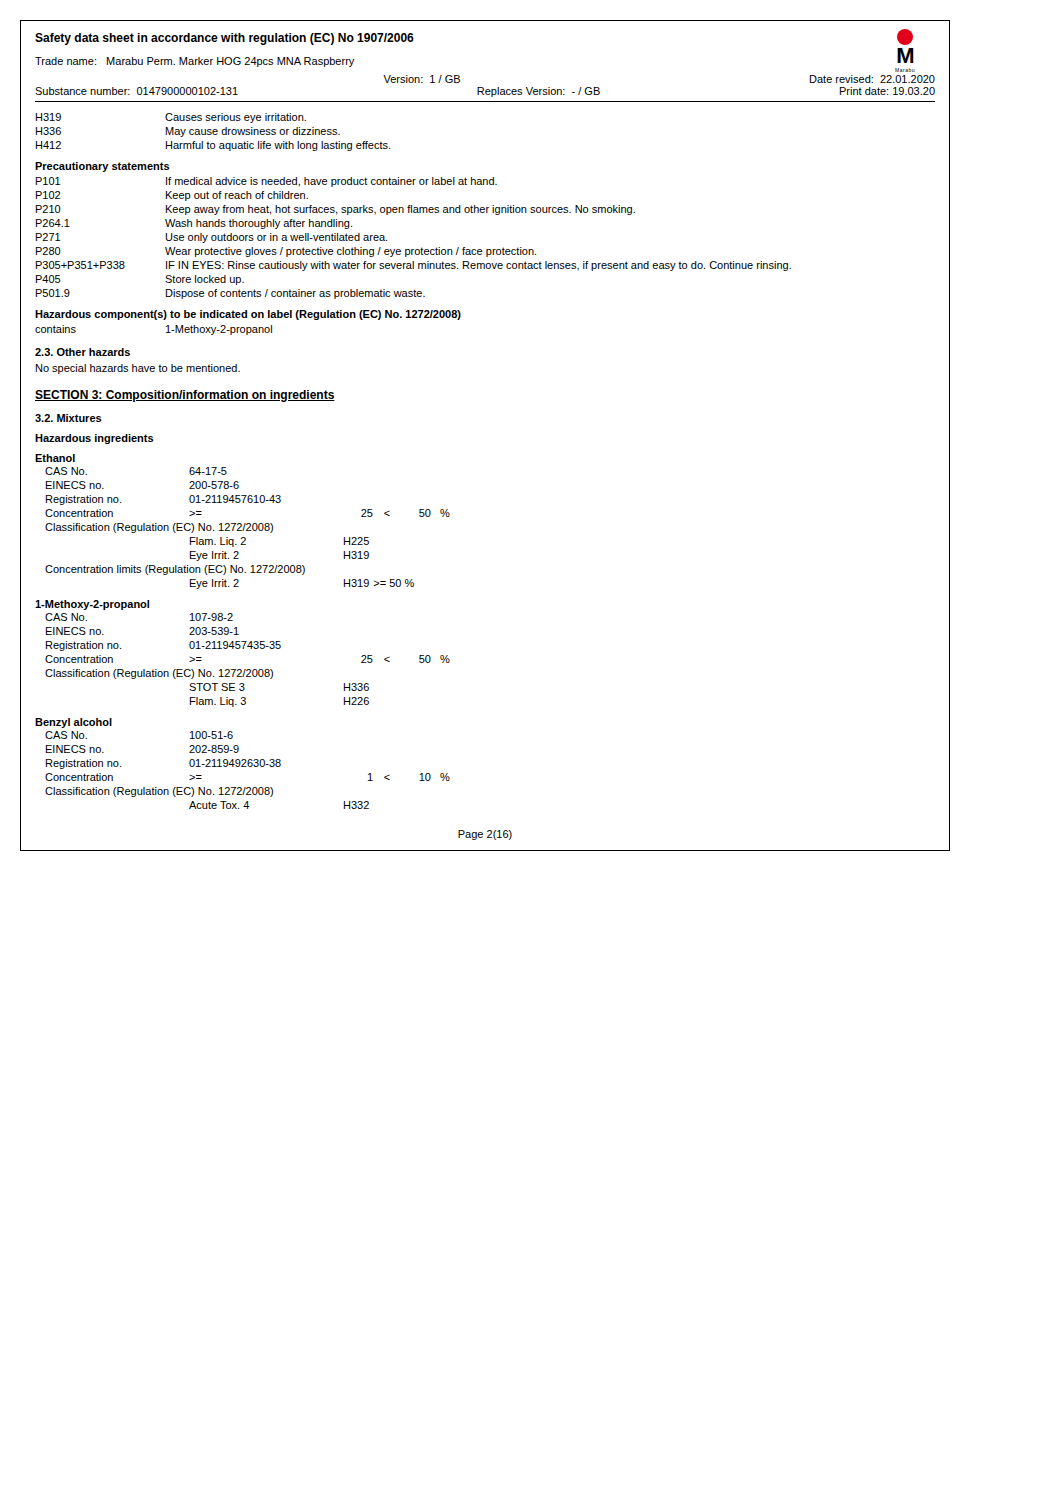M
Marabu
Safety data sheet in accordance with regulation (EC) No 1907/2006
Trade name: Marabu Perm. Marker HOG 24pcs MNA Raspberry
Version: 1 / GB
Date revised: 22.01.2020
Substance number: 0147900000102-131
Replaces Version: - / GB
Print date: 19.03.20
| H319 | Causes serious eye irritation. |
| H336 | May cause drowsiness or dizziness. |
| H412 | Harmful to aquatic life with long lasting effects. |
Precautionary statements
| P101 | If medical advice is needed, have product container or label at hand. |
| P102 | Keep out of reach of children. |
| P210 | Keep away from heat, hot surfaces, sparks, open flames and other ignition sources. No smoking. |
| P264.1 | Wash hands thoroughly after handling. |
| P271 | Use only outdoors or in a well-ventilated area. |
| P280 | Wear protective gloves / protective clothing / eye protection / face protection. |
| P305+P351+P338 | IF IN EYES: Rinse cautiously with water for several minutes. Remove contact lenses, if present and easy to do. Continue rinsing. |
| P405 | Store locked up. |
| P501.9 | Dispose of contents / container as problematic waste. |
Hazardous component(s) to be indicated on label (Regulation (EC) No. 1272/2008)
| contains | 1-Methoxy-2-propanol |
2.3. Other hazards
No special hazards have to be mentioned.
SECTION 3: Composition/information on ingredients
3.2. Mixtures
Hazardous ingredients
Ethanol
| CAS No. | 64-17-5 |
| EINECS no. | 200-578-6 |
| Registration no. | 01-2119457610-43 |
| Concentration | >= | 25 | < | 50 | % |
| Classification (Regulation (EC) No. 1272/2008) |
| | Flam. Liq. 2 | H225 |
| | Eye Irrit. 2 | H319 |
| Concentration limits (Regulation (EC) No. 1272/2008) |
| | Eye Irrit. 2 | H319 | >= 50 % |
1-Methoxy-2-propanol
| CAS No. | 107-98-2 |
| EINECS no. | 203-539-1 |
| Registration no. | 01-2119457435-35 |
| Concentration | >= | 25 | < | 50 | % |
| Classification (Regulation (EC) No. 1272/2008) |
| | STOT SE 3 | H336 |
| | Flam. Liq. 3 | H226 |
Benzyl alcohol
| CAS No. | 100-51-6 |
| EINECS no. | 202-859-9 |
| Registration no. | 01-2119492630-38 |
| Concentration | >= | 1 | < | 10 | % |
| Classification (Regulation (EC) No. 1272/2008) |
| | Acute Tox. 4 | H332 |
Page 2(16)